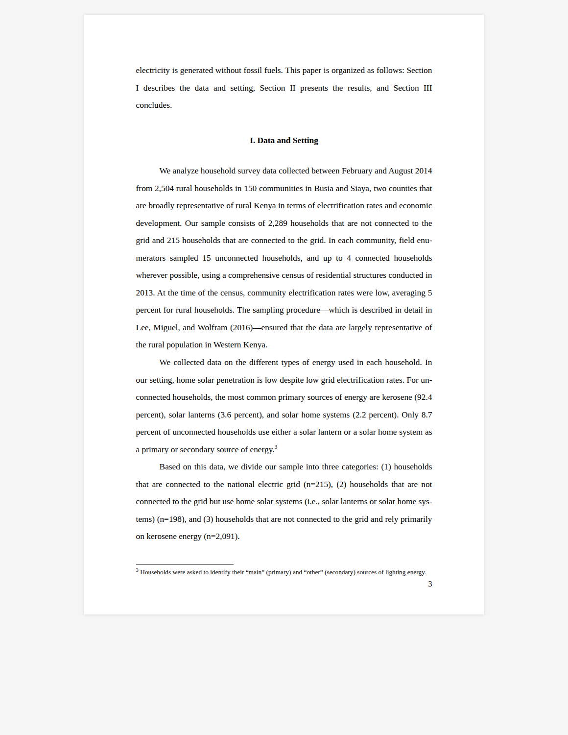electricity is generated without fossil fuels. This paper is organized as follows: Section I describes the data and setting, Section II presents the results, and Section III concludes.
I. Data and Setting
We analyze household survey data collected between February and August 2014 from 2,504 rural households in 150 communities in Busia and Siaya, two counties that are broadly representative of rural Kenya in terms of electrification rates and economic development. Our sample consists of 2,289 households that are not connected to the grid and 215 households that are connected to the grid. In each community, field enumerators sampled 15 unconnected households, and up to 4 connected households wherever possible, using a comprehensive census of residential structures conducted in 2013. At the time of the census, community electrification rates were low, averaging 5 percent for rural households. The sampling procedure—which is described in detail in Lee, Miguel, and Wolfram (2016)—ensured that the data are largely representative of the rural population in Western Kenya.
We collected data on the different types of energy used in each household. In our setting, home solar penetration is low despite low grid electrification rates. For unconnected households, the most common primary sources of energy are kerosene (92.4 percent), solar lanterns (3.6 percent), and solar home systems (2.2 percent). Only 8.7 percent of unconnected households use either a solar lantern or a solar home system as a primary or secondary source of energy.3
Based on this data, we divide our sample into three categories: (1) households that are connected to the national electric grid (n=215), (2) households that are not connected to the grid but use home solar systems (i.e., solar lanterns or solar home systems) (n=198), and (3) households that are not connected to the grid and rely primarily on kerosene energy (n=2,091).
3 Households were asked to identify their “main” (primary) and “other” (secondary) sources of lighting energy.
3